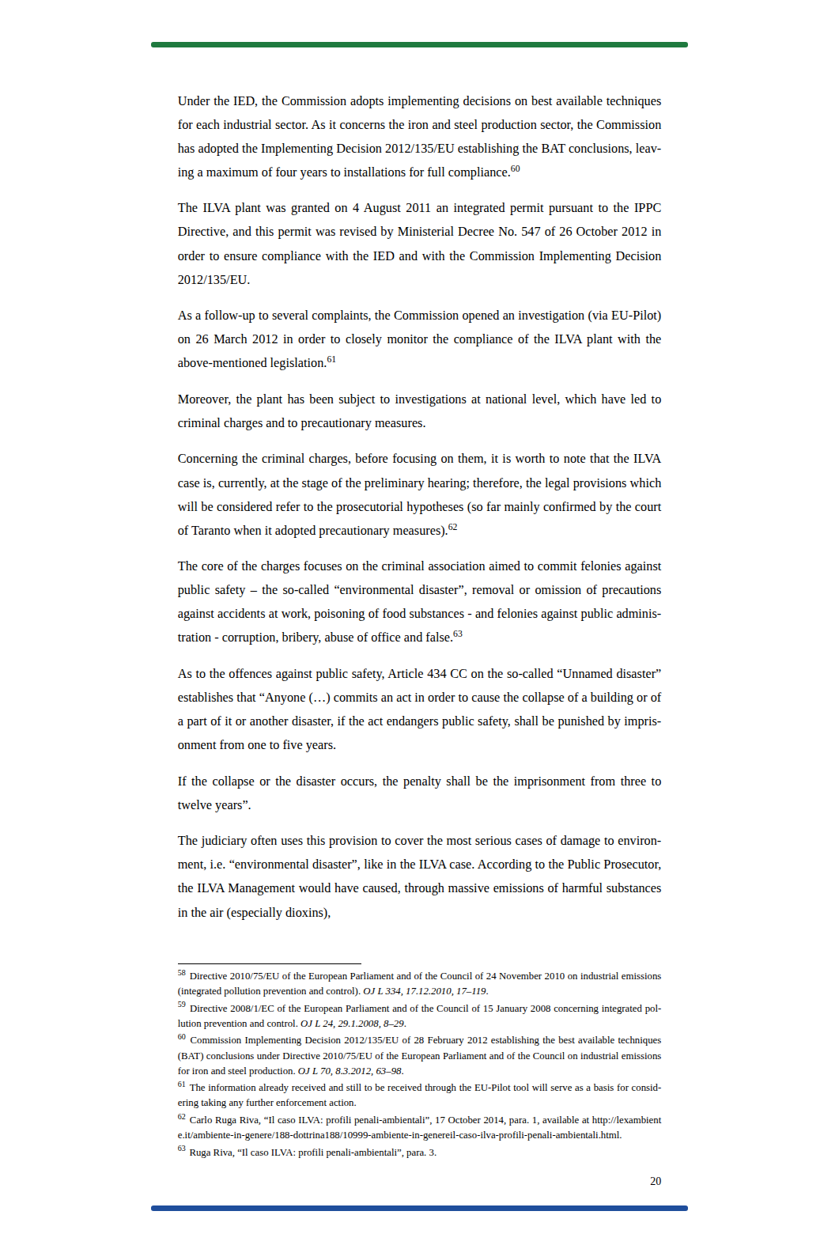Under the IED, the Commission adopts implementing decisions on best available techniques for each industrial sector. As it concerns the iron and steel production sector, the Commission has adopted the Implementing Decision 2012/135/EU establishing the BAT conclusions, leaving a maximum of four years to installations for full compliance.60
The ILVA plant was granted on 4 August 2011 an integrated permit pursuant to the IPPC Directive, and this permit was revised by Ministerial Decree No. 547 of 26 October 2012 in order to ensure compliance with the IED and with the Commission Implementing Decision 2012/135/EU.
As a follow-up to several complaints, the Commission opened an investigation (via EU-Pilot) on 26 March 2012 in order to closely monitor the compliance of the ILVA plant with the above-mentioned legislation.61
Moreover, the plant has been subject to investigations at national level, which have led to criminal charges and to precautionary measures.
Concerning the criminal charges, before focusing on them, it is worth to note that the ILVA case is, currently, at the stage of the preliminary hearing; therefore, the legal provisions which will be considered refer to the prosecutorial hypotheses (so far mainly confirmed by the court of Taranto when it adopted precautionary measures).62
The core of the charges focuses on the criminal association aimed to commit felonies against public safety – the so-called “environmental disaster”, removal or omission of precautions against accidents at work, poisoning of food substances - and felonies against public administration - corruption, bribery, abuse of office and false.63
As to the offences against public safety, Article 434 CC on the so-called “Unnamed disaster” establishes that “Anyone (…) commits an act in order to cause the collapse of a building or of a part of it or another disaster, if the act endangers public safety, shall be punished by imprisonment from one to five years.
If the collapse or the disaster occurs, the penalty shall be the imprisonment from three to twelve years”.
The judiciary often uses this provision to cover the most serious cases of damage to environment, i.e. “environmental disaster”, like in the ILVA case. According to the Public Prosecutor, the ILVA Management would have caused, through massive emissions of harmful substances in the air (especially dioxins),
58 Directive 2010/75/EU of the European Parliament and of the Council of 24 November 2010 on industrial emissions (integrated pollution prevention and control). OJ L 334, 17.12.2010, 17–119.
59 Directive 2008/1/EC of the European Parliament and of the Council of 15 January 2008 concerning integrated pollution prevention and control. OJ L 24, 29.1.2008, 8–29.
60 Commission Implementing Decision 2012/135/EU of 28 February 2012 establishing the best available techniques (BAT) conclusions under Directive 2010/75/EU of the European Parliament and of the Council on industrial emissions for iron and steel production. OJ L 70, 8.3.2012, 63–98.
61 The information already received and still to be received through the EU-Pilot tool will serve as a basis for considering taking any further enforcement action.
62 Carlo Ruga Riva, “Il caso ILVA: profili penali-ambientali”, 17 October 2014, para. 1, available at http://lexambiente.it/ambiente-in-genere/188-dottrina188/10999-ambiente-in-genereil-caso-ilva-profili-penali-ambientali.html.
63 Ruga Riva, “Il caso ILVA: profili penali-ambientali”, para. 3.
20